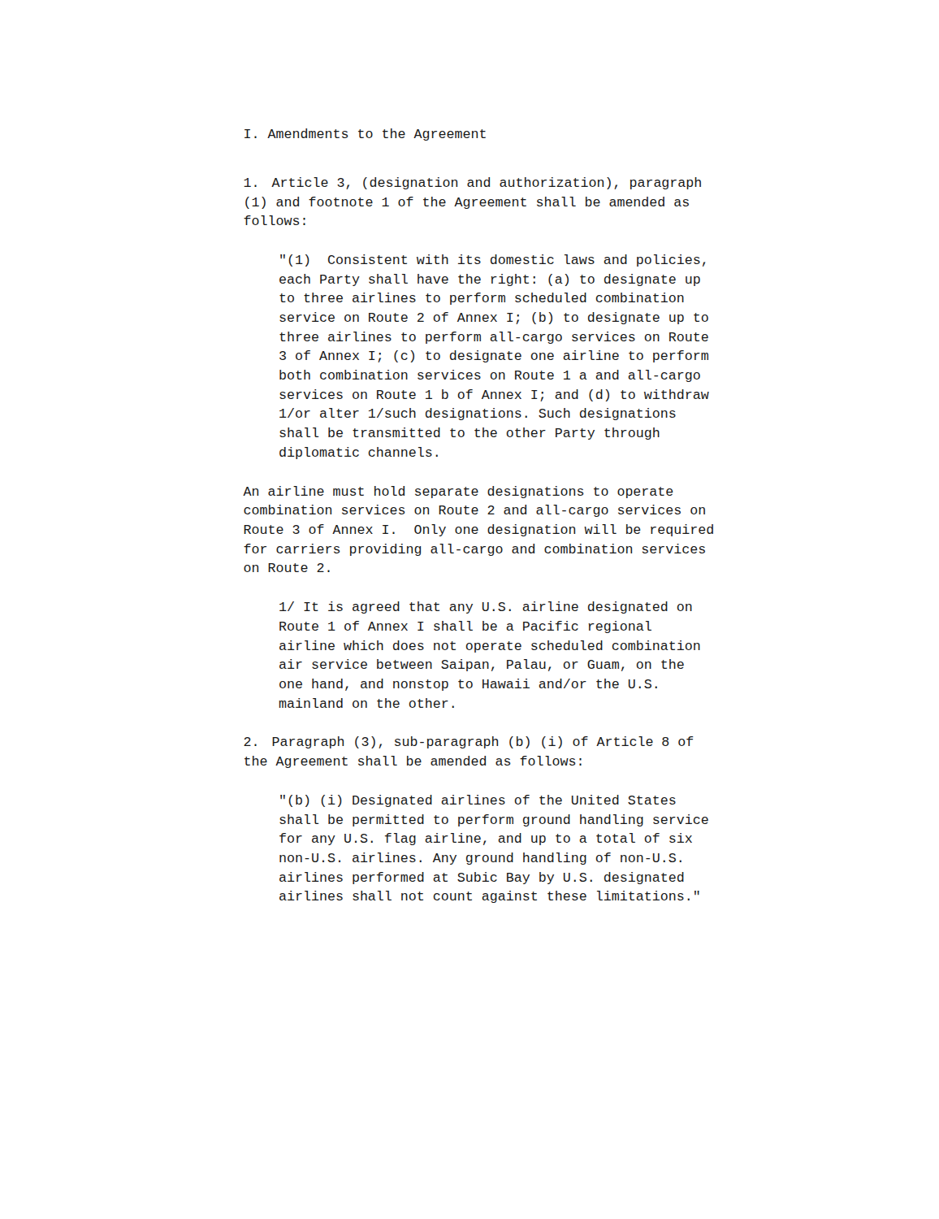I. Amendments to the Agreement
1. Article 3, (designation and authorization), paragraph (1) and footnote 1 of the Agreement shall be amended as follows:
"(1) Consistent with its domestic laws and policies, each Party shall have the right: (a) to designate up to three airlines to perform scheduled combination service on Route 2 of Annex I; (b) to designate up to three airlines to perform all-cargo services on Route 3 of Annex I; (c) to designate one airline to perform both combination services on Route 1 a and all-cargo services on Route 1 b of Annex I; and (d) to withdraw 1/or alter 1/such designations. Such designations shall be transmitted to the other Party through diplomatic channels.
An airline must hold separate designations to operate combination services on Route 2 and all-cargo services on Route 3 of Annex I. Only one designation will be required for carriers providing all-cargo and combination services on Route 2.
1/ It is agreed that any U.S. airline designated on Route 1 of Annex I shall be a Pacific regional airline which does not operate scheduled combination air service between Saipan, Palau, or Guam, on the one hand, and nonstop to Hawaii and/or the U.S. mainland on the other.
2. Paragraph (3), sub-paragraph (b) (i) of Article 8 of the Agreement shall be amended as follows:
"(b) (i) Designated airlines of the United States shall be permitted to perform ground handling service for any U.S. flag airline, and up to a total of six non-U.S. airlines. Any ground handling of non-U.S. airlines performed at Subic Bay by U.S. designated airlines shall not count against these limitations."